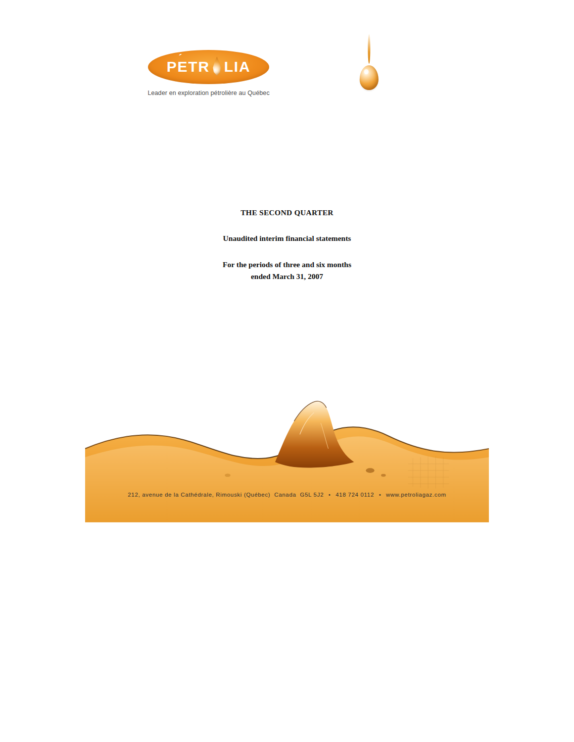PETR LIA
Leader en exploration pétrolière au Québec
THE SECOND QUARTER
Unaudited interim financial statements
For the periods of three and six months
ended March 31, 2007
212, avenue de la Cathédrale, Rimouski (Québec) Canada G5L 5J2 • 418 724 0112 • www.petroliagaz.com